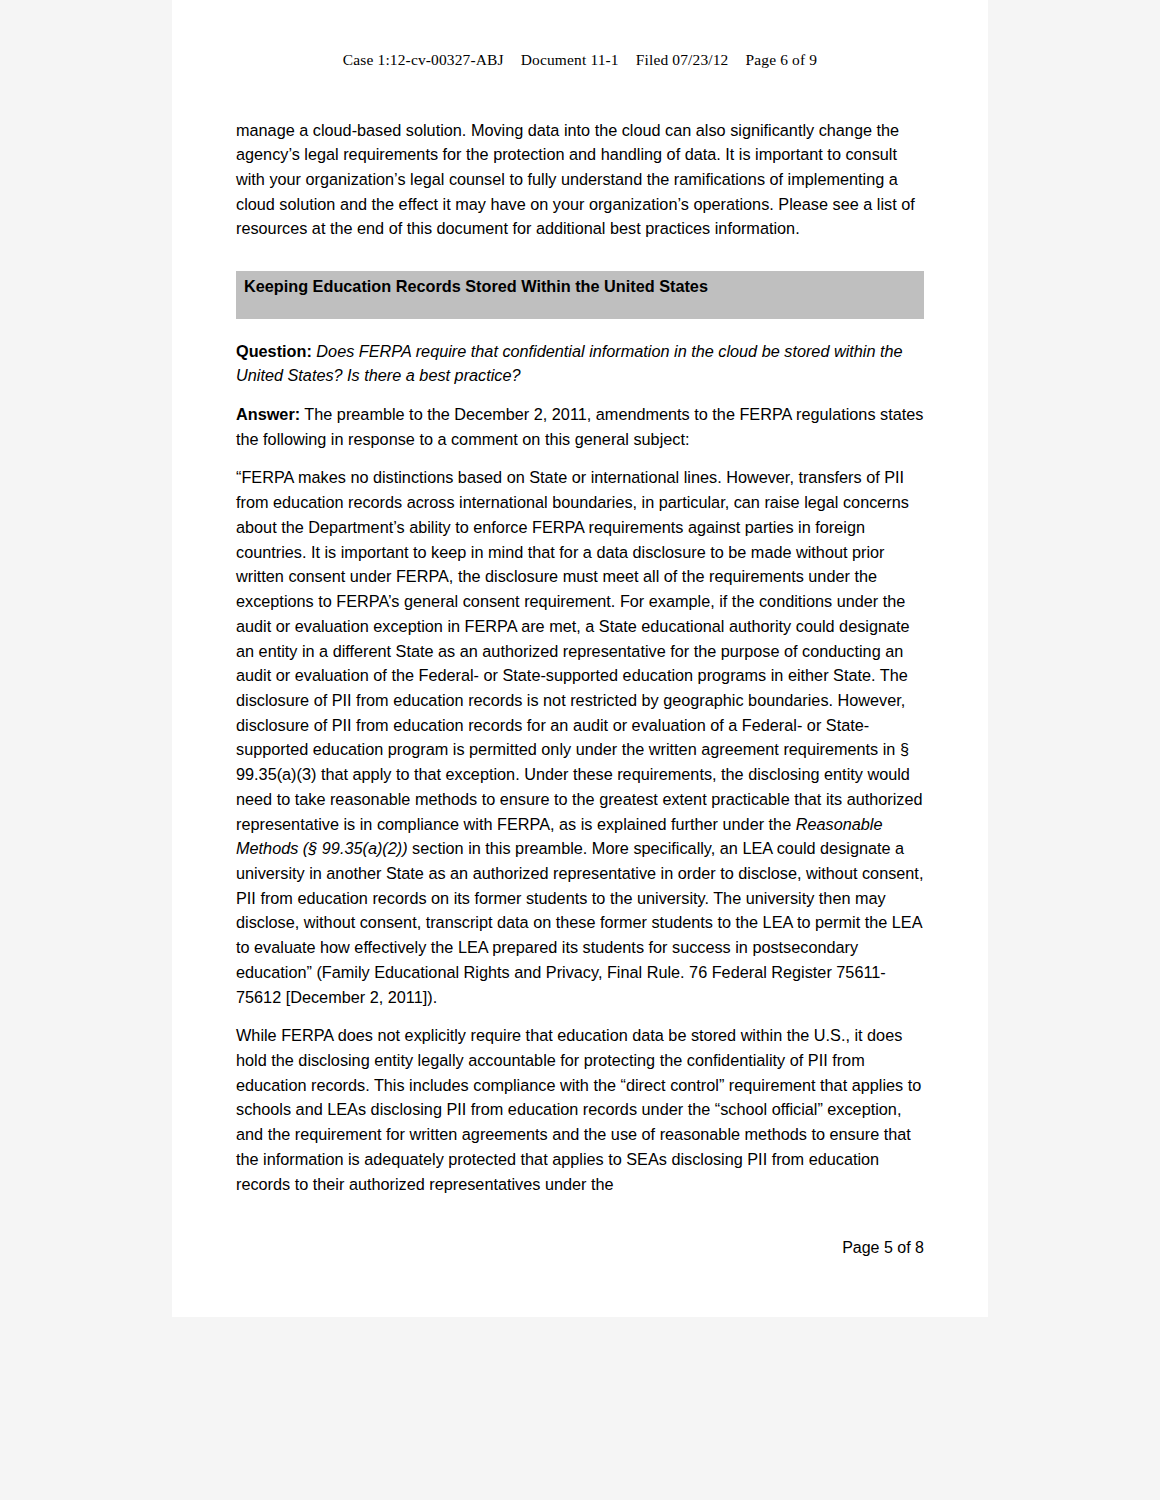Case 1:12-cv-00327-ABJ Document 11-1 Filed 07/23/12 Page 6 of 9
manage a cloud-based solution. Moving data into the cloud can also significantly change the agency’s legal requirements for the protection and handling of data. It is important to consult with your organization’s legal counsel to fully understand the ramifications of implementing a cloud solution and the effect it may have on your organization’s operations. Please see a list of resources at the end of this document for additional best practices information.
Keeping Education Records Stored Within the United States
Question: Does FERPA require that confidential information in the cloud be stored within the United States? Is there a best practice?
Answer: The preamble to the December 2, 2011, amendments to the FERPA regulations states the following in response to a comment on this general subject:
“FERPA makes no distinctions based on State or international lines. However, transfers of PII from education records across international boundaries, in particular, can raise legal concerns about the Department’s ability to enforce FERPA requirements against parties in foreign countries. It is important to keep in mind that for a data disclosure to be made without prior written consent under FERPA, the disclosure must meet all of the requirements under the exceptions to FERPA’s general consent requirement. For example, if the conditions under the audit or evaluation exception in FERPA are met, a State educational authority could designate an entity in a different State as an authorized representative for the purpose of conducting an audit or evaluation of the Federal- or State-supported education programs in either State. The disclosure of PII from education records is not restricted by geographic boundaries. However, disclosure of PII from education records for an audit or evaluation of a Federal- or State-supported education program is permitted only under the written agreement requirements in § 99.35(a)(3) that apply to that exception. Under these requirements, the disclosing entity would need to take reasonable methods to ensure to the greatest extent practicable that its authorized representative is in compliance with FERPA, as is explained further under the Reasonable Methods (§ 99.35(a)(2)) section in this preamble. More specifically, an LEA could designate a university in another State as an authorized representative in order to disclose, without consent, PII from education records on its former students to the university. The university then may disclose, without consent, transcript data on these former students to the LEA to permit the LEA to evaluate how effectively the LEA prepared its students for success in postsecondary education” (Family Educational Rights and Privacy, Final Rule. 76 Federal Register 75611-75612 [December 2, 2011]).
While FERPA does not explicitly require that education data be stored within the U.S., it does hold the disclosing entity legally accountable for protecting the confidentiality of PII from education records. This includes compliance with the “direct control” requirement that applies to schools and LEAs disclosing PII from education records under the “school official” exception, and the requirement for written agreements and the use of reasonable methods to ensure that the information is adequately protected that applies to SEAs disclosing PII from education records to their authorized representatives under the
Page 5 of 8